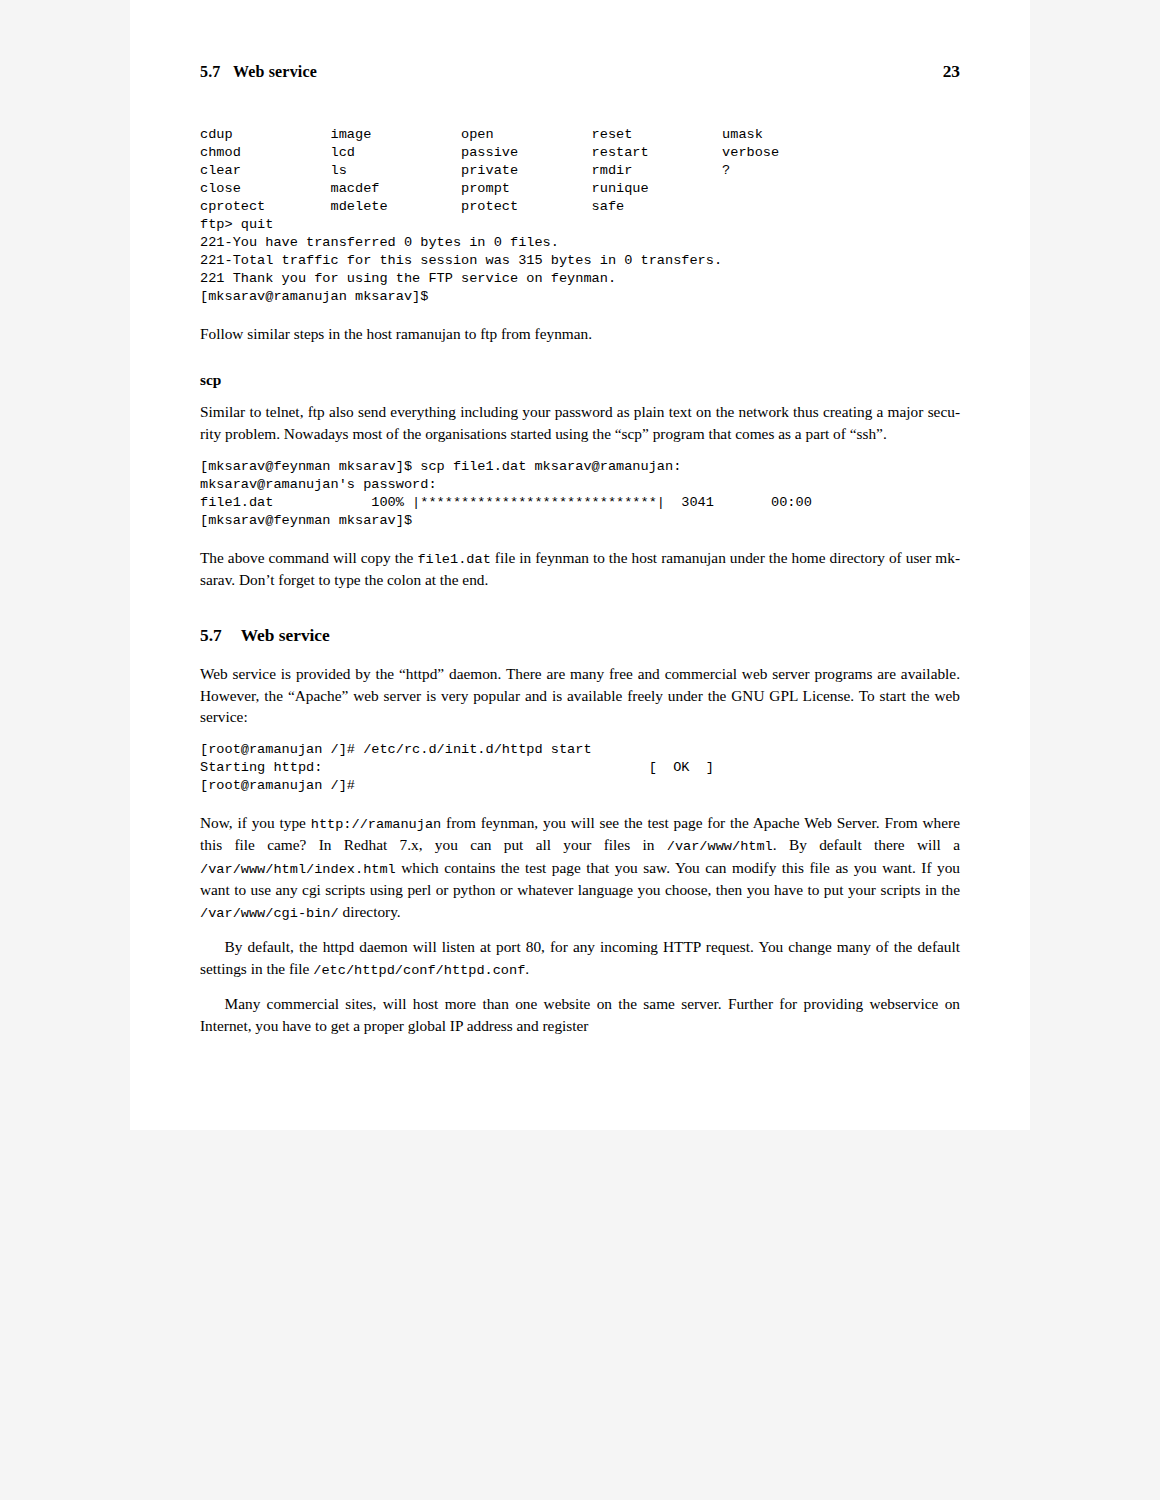5.7 Web service 23
cdup            image           open            reset           umask
chmod           lcd             passive         restart         verbose
clear           ls              private         rmdir           ?
close           macdef          prompt          runique
cprotect        mdelete         protect         safe
ftp> quit
221-You have transferred 0 bytes in 0 files.
221-Total traffic for this session was 315 bytes in 0 transfers.
221 Thank you for using the FTP service on feynman.
[mksarav@ramanujan mksarav]$
Follow similar steps in the host ramanujan to ftp from feynman.
scp
Similar to telnet, ftp also send everything including your password as plain text on the network thus creating a major security problem. Nowadays most of the organisations started using the “scp” program that comes as a part of “ssh”.
[mksarav@feynman mksarav]$ scp file1.dat mksarav@ramanujan:
mksarav@ramanujan's password:
file1.dat            100% |*****************************|  3041       00:00
[mksarav@feynman mksarav]$
The above command will copy the file1.dat file in feynman to the host ramanujan under the home directory of user mksarav. Don’t forget to type the colon at the end.
5.7 Web service
Web service is provided by the “httpd” daemon. There are many free and commercial web server programs are available. However, the “Apache” web server is very popular and is available freely under the GNU GPL License. To start the web service:
[root@ramanujan /]# /etc/rc.d/init.d/httpd start
Starting httpd:                                        [  OK  ]
[root@ramanujan /]#
Now, if you type http://ramanujan from feynman, you will see the test page for the Apache Web Server. From where this file came? In Redhat 7.x, you can put all your files in /var/www/html. By default there will a /var/www/html/index.html which contains the test page that you saw. You can modify this file as you want. If you want to use any cgi scripts using perl or python or whatever language you choose, then you have to put your scripts in the /var/www/cgi-bin/ directory.
By default, the httpd daemon will listen at port 80, for any incoming HTTP request. You change many of the default settings in the file /etc/httpd/conf/httpd.conf.
Many commercial sites, will host more than one website on the same server. Further for providing webservice on Internet, you have to get a proper global IP address and register